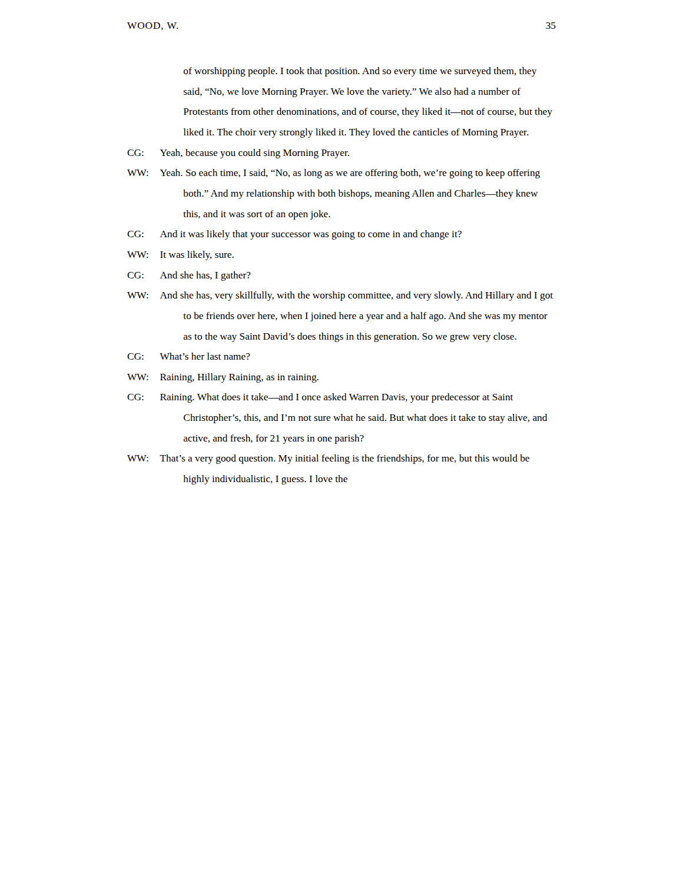WOOD, W. 35
of worshipping people. I took that position. And so every time we surveyed them, they said, “No, we love Morning Prayer. We love the variety.” We also had a number of Protestants from other denominations, and of course, they liked it—not of course, but they liked it. The choir very strongly liked it. They loved the canticles of Morning Prayer.
CG: Yeah, because you could sing Morning Prayer.
WW: Yeah. So each time, I said, “No, as long as we are offering both, we’re going to keep offering both.” And my relationship with both bishops, meaning Allen and Charles—they knew this, and it was sort of an open joke.
CG: And it was likely that your successor was going to come in and change it?
WW: It was likely, sure.
CG: And she has, I gather?
WW: And she has, very skillfully, with the worship committee, and very slowly. And Hillary and I got to be friends over here, when I joined here a year and a half ago. And she was my mentor as to the way Saint David’s does things in this generation. So we grew very close.
CG: What’s her last name?
WW: Raining, Hillary Raining, as in raining.
CG: Raining. What does it take—and I once asked Warren Davis, your predecessor at Saint Christopher’s, this, and I’m not sure what he said. But what does it take to stay alive, and active, and fresh, for 21 years in one parish?
WW: That’s a very good question. My initial feeling is the friendships, for me, but this would be highly individualistic, I guess. I love the